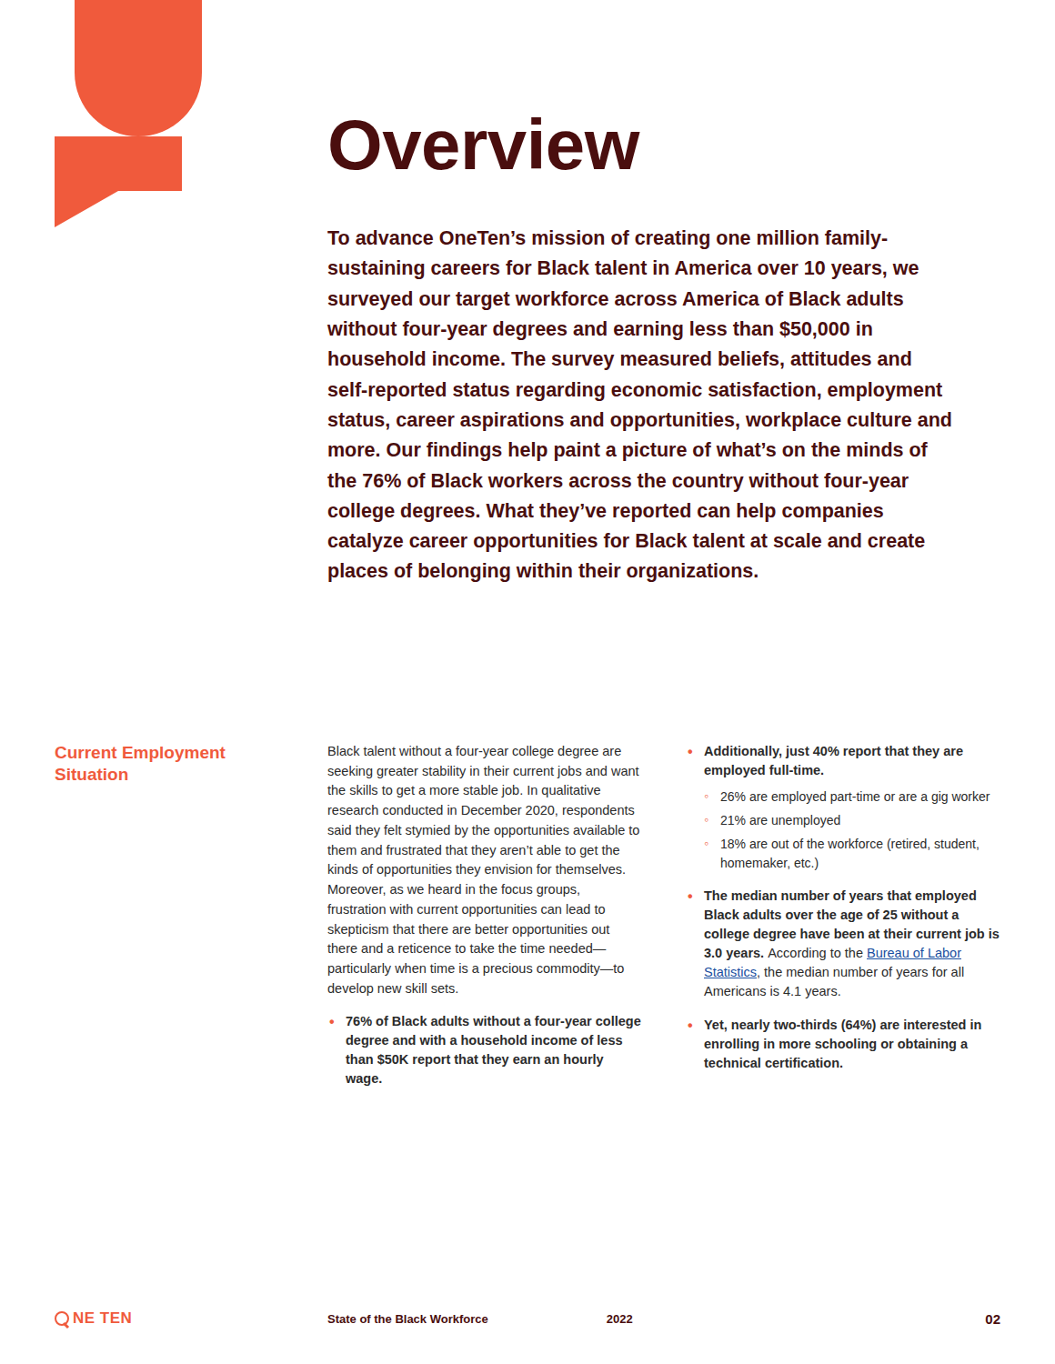Overview
To advance OneTen’s mission of creating one million family-sustaining careers for Black talent in America over 10 years, we surveyed our target workforce across America of Black adults without four-year degrees and earning less than $50,000 in household income. The survey measured beliefs, attitudes and self-reported status regarding economic satisfaction, employment status, career aspirations and opportunities, workplace culture and more. Our findings help paint a picture of what’s on the minds of the 76% of Black workers across the country without four-year college degrees. What they’ve reported can help companies catalyze career opportunities for Black talent at scale and create places of belonging within their organizations.
Current Employment
Situation
Black talent without a four-year college degree are seeking greater stability in their current jobs and want the skills to get a more stable job. In qualitative research conducted in December 2020, respondents said they felt stymied by the opportunities available to them and frustrated that they aren’t able to get the kinds of opportunities they envision for themselves. Moreover, as we heard in the focus groups, frustration with current opportunities can lead to skepticism that there are better opportunities out there and a reticence to take the time needed—particularly when time is a precious commodity—to develop new skill sets.
76% of Black adults without a four-year college degree and with a household income of less than $50K report that they earn an hourly wage.
Additionally, just 40% report that they are employed full-time.
26% are employed part-time or are a gig worker
21% are unemployed
18% are out of the workforce (retired, student, homemaker, etc.)
The median number of years that employed Black adults over the age of 25 without a college degree have been at their current job is 3.0 years. According to the Bureau of Labor Statistics, the median number of years for all Americans is 4.1 years.
Yet, nearly two-thirds (64%) are interested in enrolling in more schooling or obtaining a technical certification.
NE TEN
State of the Black Workforce 2022
02